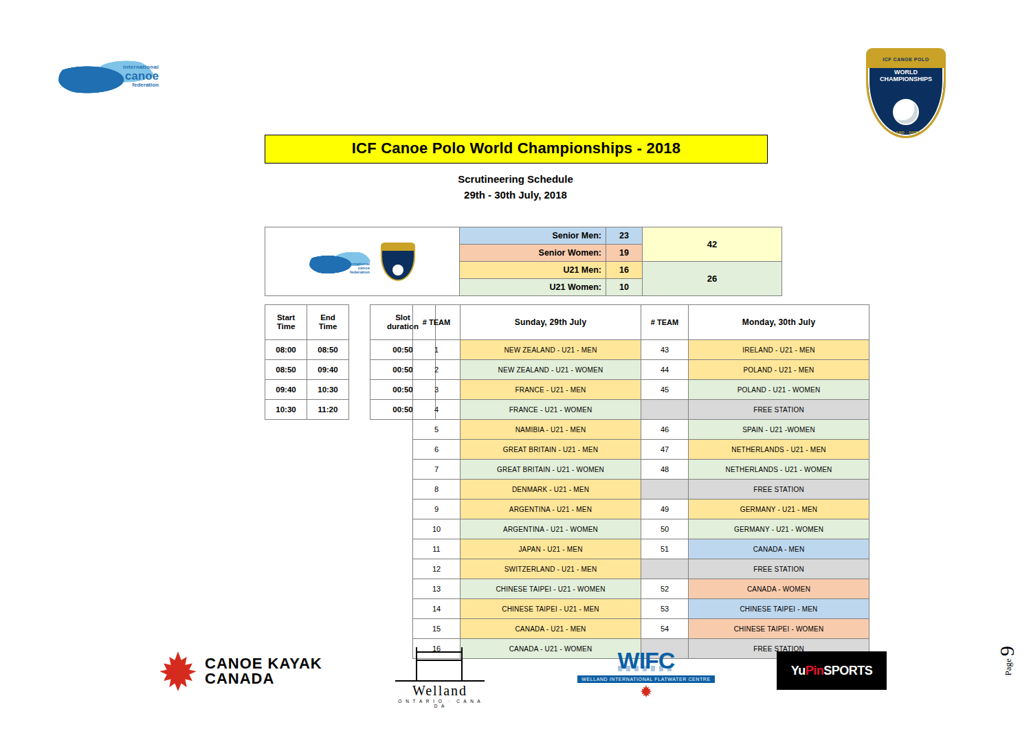international
canoe
federation
ICF CANOE POLO
WORLD
CHAMPIONSHIPS
WELLAND · ONTARIO
ICF Canoe Polo World Championships - 2018
Scrutineering Schedule
29th - 30th July, 2018
| international canoe federation | Senior Men: | 23 | 42 |
| Senior Women: | 19 |
| U21 Men: | 16 | 26 |
| U21 Women: | 10 |
| Start Time | End Time | | Slot duration |
| --- | --- | --- | --- |
| 08:00 | 08:50 | | 00:50 |
| 08:50 | 09:40 | | 00:50 |
| 09:40 | 10:30 | | 00:50 |
| 10:30 | 11:20 | | 00:50 |
| # TEAM | Sunday, 29th July | # TEAM | Monday, 30th July |
| --- | --- | --- | --- |
| 1 | NEW ZEALAND - U21 - MEN | 43 | IRELAND - U21 - MEN |
| 2 | NEW ZEALAND - U21 - WOMEN | 44 | POLAND - U21 - MEN |
| 3 | FRANCE - U21 - MEN | 45 | POLAND - U21 - WOMEN |
| 4 | FRANCE - U21 - WOMEN | | FREE STATION |
| 5 | NAMIBIA - U21 - MEN | 46 | SPAIN - U21 -WOMEN |
| 6 | GREAT BRITAIN - U21 - MEN | 47 | NETHERLANDS - U21 - MEN |
| 7 | GREAT BRITAIN - U21 - WOMEN | 48 | NETHERLANDS - U21 - WOMEN |
| 8 | DENMARK - U21 - MEN | | FREE STATION |
| 9 | ARGENTINA - U21 - MEN | 49 | GERMANY - U21 - MEN |
| 10 | ARGENTINA - U21 - WOMEN | 50 | GERMANY - U21 - WOMEN |
| 11 | JAPAN - U21 - MEN | 51 | CANADA - MEN |
| 12 | SWITZERLAND - U21 - MEN | | FREE STATION |
| 13 | CHINESE TAIPEI - U21 - WOMEN | 52 | CANADA - WOMEN |
| 14 | CHINESE TAIPEI - U21 - MEN | 53 | CHINESE TAIPEI - MEN |
| 15 | CANADA - U21 - MEN | 54 | CHINESE TAIPEI - WOMEN |
| 16 | CANADA - U21 - WOMEN | | FREE STATION |
Page 9
CANOE KAYAK
CANADA
Welland
O N T A R I O · C A N A D A
WIFC
WELLAND INTERNATIONAL FLATWATER CENTRE
YuPin SPORTS